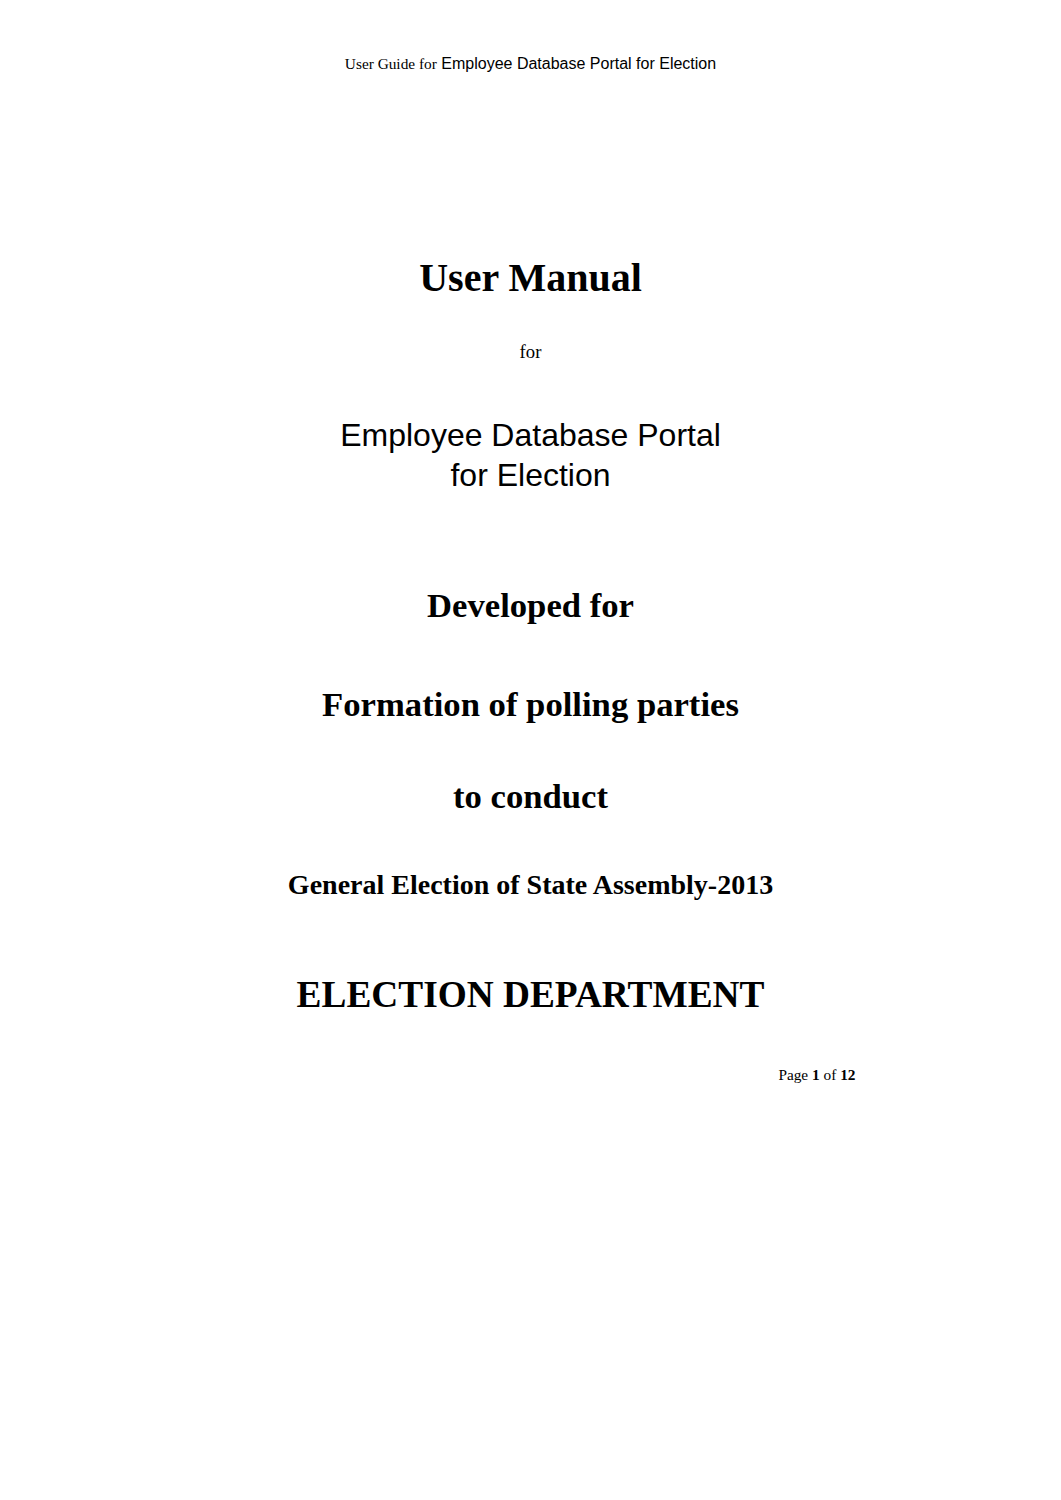User Guide for Employee Database Portal for Election
User Manual
for
Employee Database Portal
for Election
Developed for
Formation of polling parties
to conduct
General Election of State Assembly-2013
ELECTION DEPARTMENT
Page 1 of 12